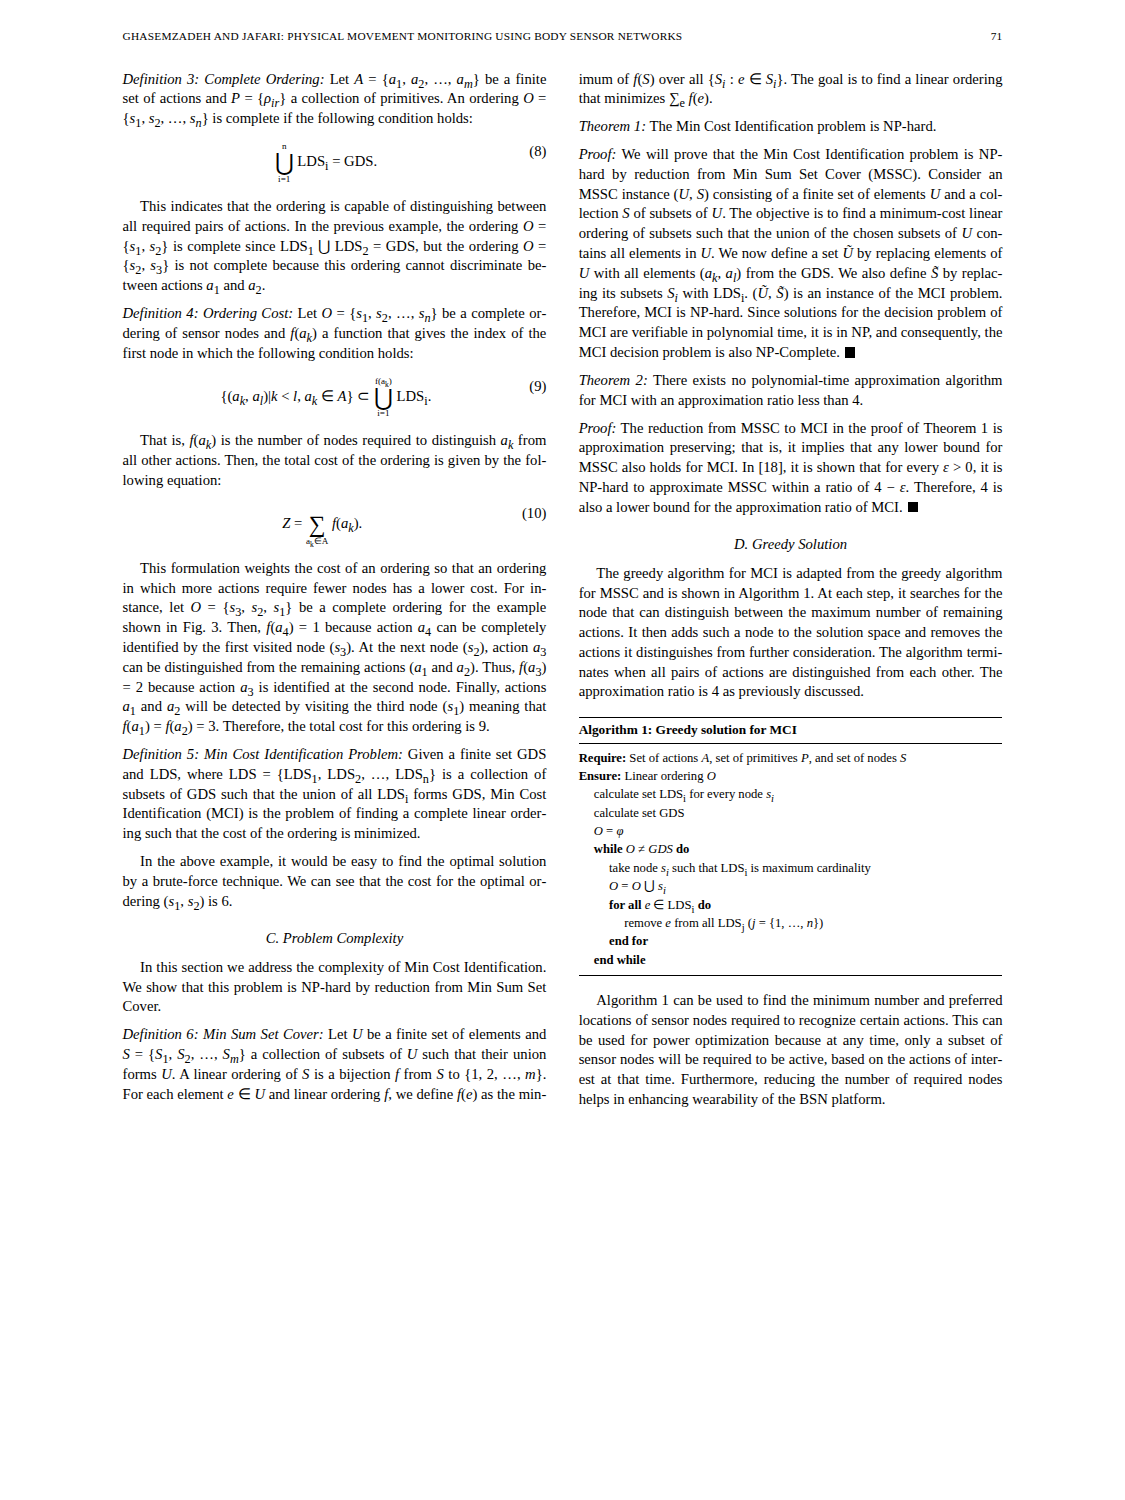Ghasemzadeh and Jafari: Physical Movement Monitoring Using Body Sensor Networks 71
Definition 3: Complete Ordering: Let A = {a1, a2, …, am} be a finite set of actions and P = {ρir} a collection of primitives. An ordering O = {s1, s2, …, sn} is complete if the following condition holds:
(8) n⋃i=1 LDSi = GDS.
This indicates that the ordering is capable of distinguishing between all required pairs of actions. In the previous example, the ordering O = {s1, s2} is complete since LDS1 ⋃ LDS2 = GDS, but the ordering O = {s2, s3} is not complete because this ordering cannot discriminate between actions a1 and a2.
Definition 4: Ordering Cost: Let O = {s1, s2, …, sn} be a complete ordering of sensor nodes and f(ak) a function that gives the index of the first node in which the following condition holds:
(9) {(ak, al)|k < l, ak ∈ A} ⊂ f(ak)⋃i=1 LDSi.
That is, f(ak) is the number of nodes required to distinguish ak from all other actions. Then, the total cost of the ordering is given by the following equation:
(10) Z = ∑ak∈A f(ak).
This formulation weights the cost of an ordering so that an ordering in which more actions require fewer nodes has a lower cost. For instance, let O = {s3, s2, s1} be a complete ordering for the example shown in Fig. 3. Then, f(a4) = 1 because action a4 can be completely identified by the first visited node (s3). At the next node (s2), action a3 can be distinguished from the remaining actions (a1 and a2). Thus, f(a3) = 2 because action a3 is identified at the second node. Finally, actions a1 and a2 will be detected by visiting the third node (s1) meaning that f(a1) = f(a2) = 3. Therefore, the total cost for this ordering is 9.
Definition 5: Min Cost Identification Problem: Given a finite set GDS and LDS, where LDS = {LDS1, LDS2, …, LDSn} is a collection of subsets of GDS such that the union of all LDSi forms GDS, Min Cost Identification (MCI) is the problem of finding a complete linear ordering such that the cost of the ordering is minimized.
In the above example, it would be easy to find the optimal solution by a brute-force technique. We can see that the cost for the optimal ordering (s1, s2) is 6.
C. Problem Complexity
In this section we address the complexity of Min Cost Identification. We show that this problem is NP-hard by reduction from Min Sum Set Cover.
Definition 6: Min Sum Set Cover: Let U be a finite set of elements and S = {S1, S2, …, Sm} a collection of subsets of U such that their union forms U. A linear ordering of S is a bijection f from S to {1, 2, …, m}. For each element e ∈ U and linear ordering f, we define f(e) as the minimum of f(S) over all {Si : e ∈ Si}. The goal is to find a linear ordering that minimizes ∑e f(e).
Theorem 1: The Min Cost Identification problem is NP-hard.
Proof: We will prove that the Min Cost Identification problem is NP-hard by reduction from Min Sum Set Cover (MSSC). Consider an MSSC instance (U, S) consisting of a finite set of elements U and a collection S of subsets of U. The objective is to find a minimum-cost linear ordering of subsets such that the union of the chosen subsets of U contains all elements in U. We now define a set Ũ by replacing elements of U with all elements (ak, al) from the GDS. We also define S̃ by replacing its subsets Si with LDSi. (Ũ, S̃) is an instance of the MCI problem. Therefore, MCI is NP-hard. Since solutions for the decision problem of MCI are verifiable in polynomial time, it is in NP, and consequently, the MCI decision problem is also NP-Complete.
Theorem 2: There exists no polynomial-time approximation algorithm for MCI with an approximation ratio less than 4.
Proof: The reduction from MSSC to MCI in the proof of Theorem 1 is approximation preserving; that is, it implies that any lower bound for MSSC also holds for MCI. In [18], it is shown that for every ε > 0, it is NP-hard to approximate MSSC within a ratio of 4 − ε. Therefore, 4 is also a lower bound for the approximation ratio of MCI.
D. Greedy Solution
The greedy algorithm for MCI is adapted from the greedy algorithm for MSSC and is shown in Algorithm 1. At each step, it searches for the node that can distinguish between the maximum number of remaining actions. It then adds such a node to the solution space and removes the actions it distinguishes from further consideration. The algorithm terminates when all pairs of actions are distinguished from each other. The approximation ratio is 4 as previously discussed.
Algorithm 1: Greedy solution for MCI
Require: Set of actions A, set of primitives P, and set of nodes S
Ensure: Linear ordering O
calculate set LDSi for every node si
calculate set GDS
O = φ
while O ≠ GDS do
take node si such that LDSi is maximum cardinality
O = O ⋃ si
for all e ∈ LDSi do
remove e from all LDSj (j = {1, …, n})
end for
end while
Algorithm 1 can be used to find the minimum number and preferred locations of sensor nodes required to recognize certain actions. This can be used for power optimization because at any time, only a subset of sensor nodes will be required to be active, based on the actions of interest at that time. Furthermore, reducing the number of required nodes helps in enhancing wearability of the BSN platform.